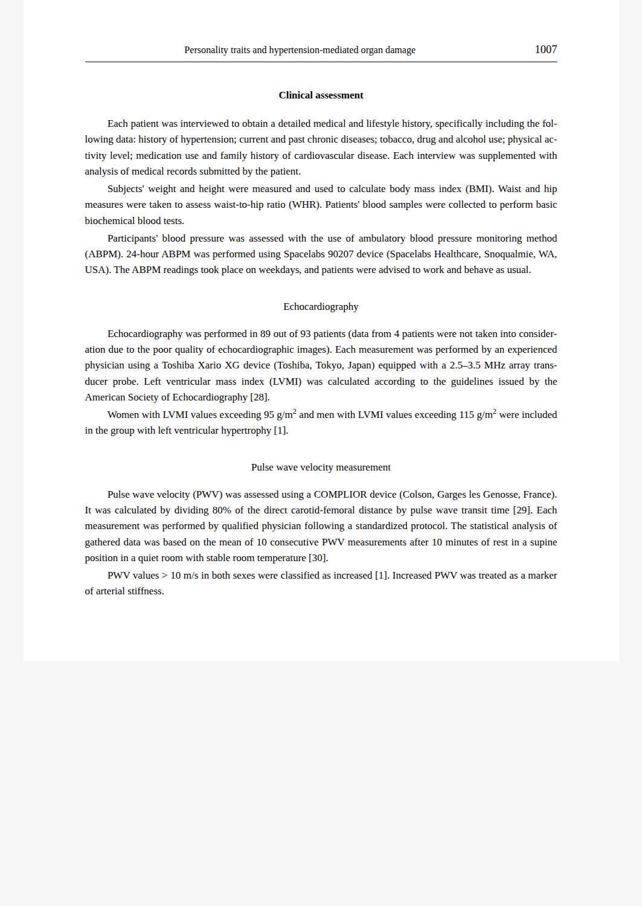Personality traits and hypertension-mediated organ damage 1007
Clinical assessment
Each patient was interviewed to obtain a detailed medical and lifestyle history, specifically including the following data: history of hypertension; current and past chronic diseases; tobacco, drug and alcohol use; physical activity level; medication use and family history of cardiovascular disease. Each interview was supplemented with analysis of medical records submitted by the patient.
Subjects' weight and height were measured and used to calculate body mass index (BMI). Waist and hip measures were taken to assess waist-to-hip ratio (WHR). Patients' blood samples were collected to perform basic biochemical blood tests.
Participants' blood pressure was assessed with the use of ambulatory blood pressure monitoring method (ABPM). 24-hour ABPM was performed using Spacelabs 90207 device (Spacelabs Healthcare, Snoqualmie, WA, USA). The ABPM readings took place on weekdays, and patients were advised to work and behave as usual.
Echocardiography
Echocardiography was performed in 89 out of 93 patients (data from 4 patients were not taken into consideration due to the poor quality of echocardiographic images). Each measurement was performed by an experienced physician using a Toshiba Xario XG device (Toshiba, Tokyo, Japan) equipped with a 2.5–3.5 MHz array transducer probe. Left ventricular mass index (LVMI) was calculated according to the guidelines issued by the American Society of Echocardiography [28].
Women with LVMI values exceeding 95 g/m2 and men with LVMI values exceeding 115 g/m2 were included in the group with left ventricular hypertrophy [1].
Pulse wave velocity measurement
Pulse wave velocity (PWV) was assessed using a COMPLIOR device (Colson, Garges les Genosse, France). It was calculated by dividing 80% of the direct carotid-femoral distance by pulse wave transit time [29]. Each measurement was performed by qualified physician following a standardized protocol. The statistical analysis of gathered data was based on the mean of 10 consecutive PWV measurements after 10 minutes of rest in a supine position in a quiet room with stable room temperature [30].
PWV values > 10 m/s in both sexes were classified as increased [1]. Increased PWV was treated as a marker of arterial stiffness.